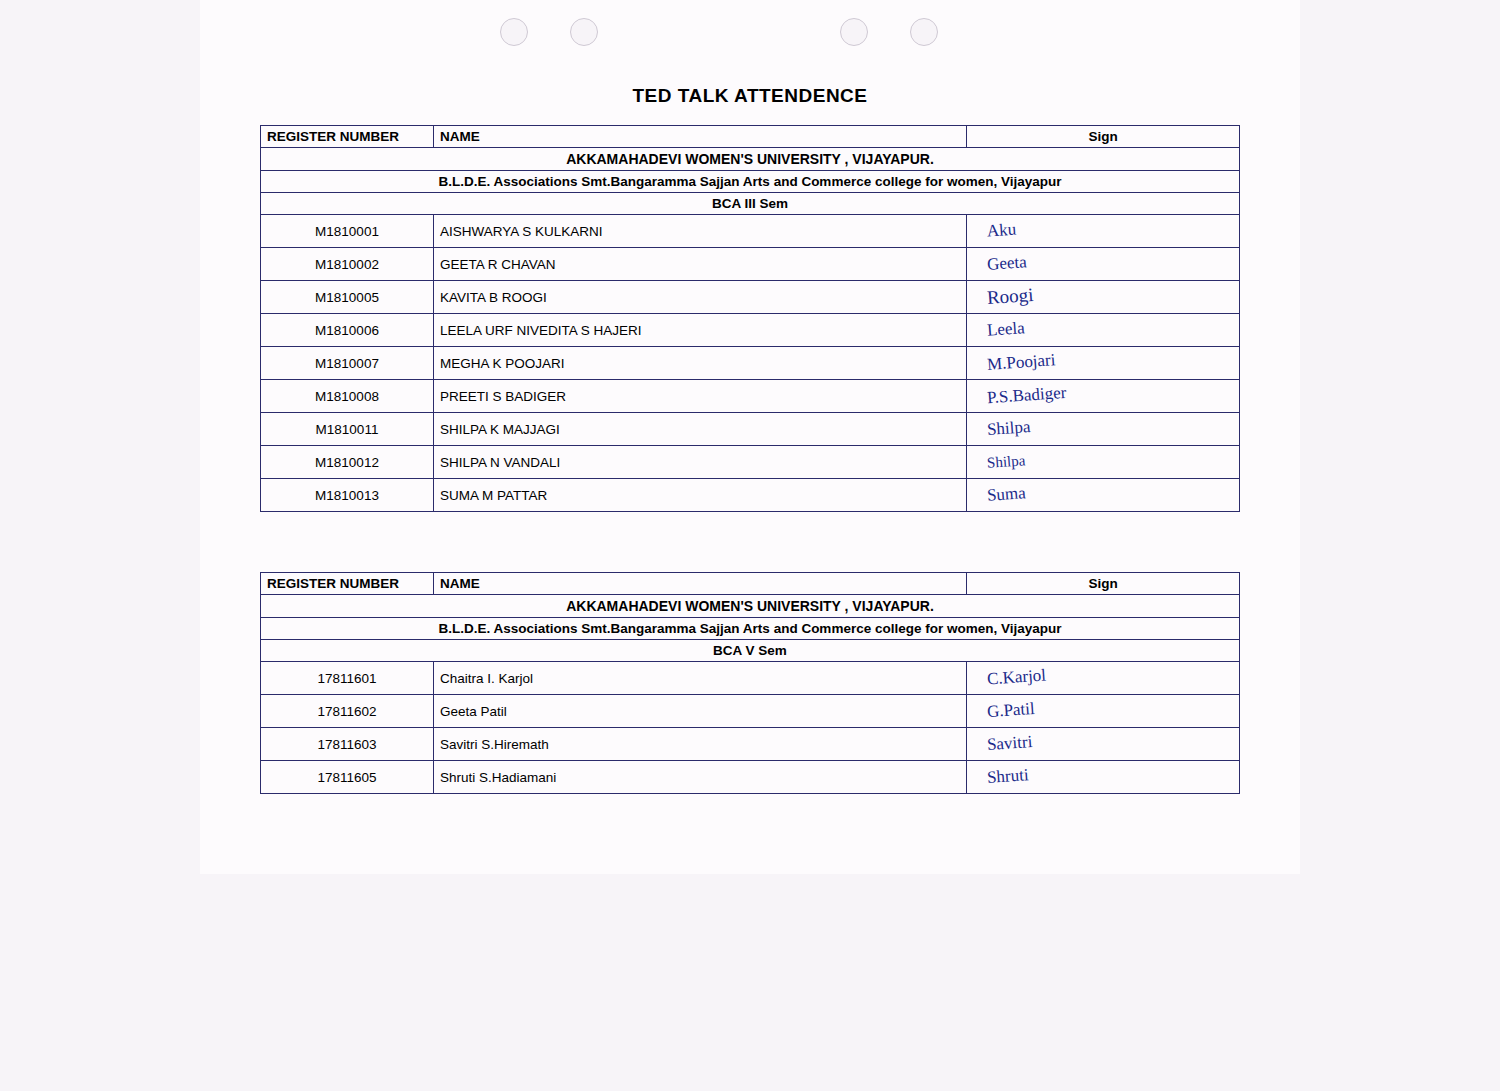TED TALK ATTENDENCE
| AKKAMAHADEVI WOMEN'S UNIVERSITY , VIJAYAPUR. |
| B.L.D.E. Associations Smt.Bangaramma Sajjan Arts and Commerce college for women, Vijayapur |
| BCA III Sem |
| REGISTER NUMBER | NAME | Sign |
| M1810001 | AISHWARYA S KULKARNI | Aku |
| M1810002 | GEETA R CHAVAN | Geeta |
| M1810005 | KAVITA B ROOGI | Roogi |
| M1810006 | LEELA URF NIVEDITA S HAJERI | Leela |
| M1810007 | MEGHA K POOJARI | M.Poojari |
| M1810008 | PREETI S BADIGER | P.S.Badiger |
| M1810011 | SHILPA K MAJJAGI | Shilpa |
| M1810012 | SHILPA N VANDALI | Shilpa |
| M1810013 | SUMA M PATTAR | Suma |
| AKKAMAHADEVI WOMEN'S UNIVERSITY , VIJAYAPUR. |
| B.L.D.E. Associations Smt.Bangaramma Sajjan Arts and Commerce college for women, Vijayapur |
| BCA V Sem |
| REGISTER NUMBER | NAME | Sign |
| 17811601 | Chaitra I. Karjol | C.Karjol |
| 17811602 | Geeta Patil | G.Patil |
| 17811603 | Savitri S.Hiremath | Savitri |
| 17811605 | Shruti S.Hadiamani | Shruti |